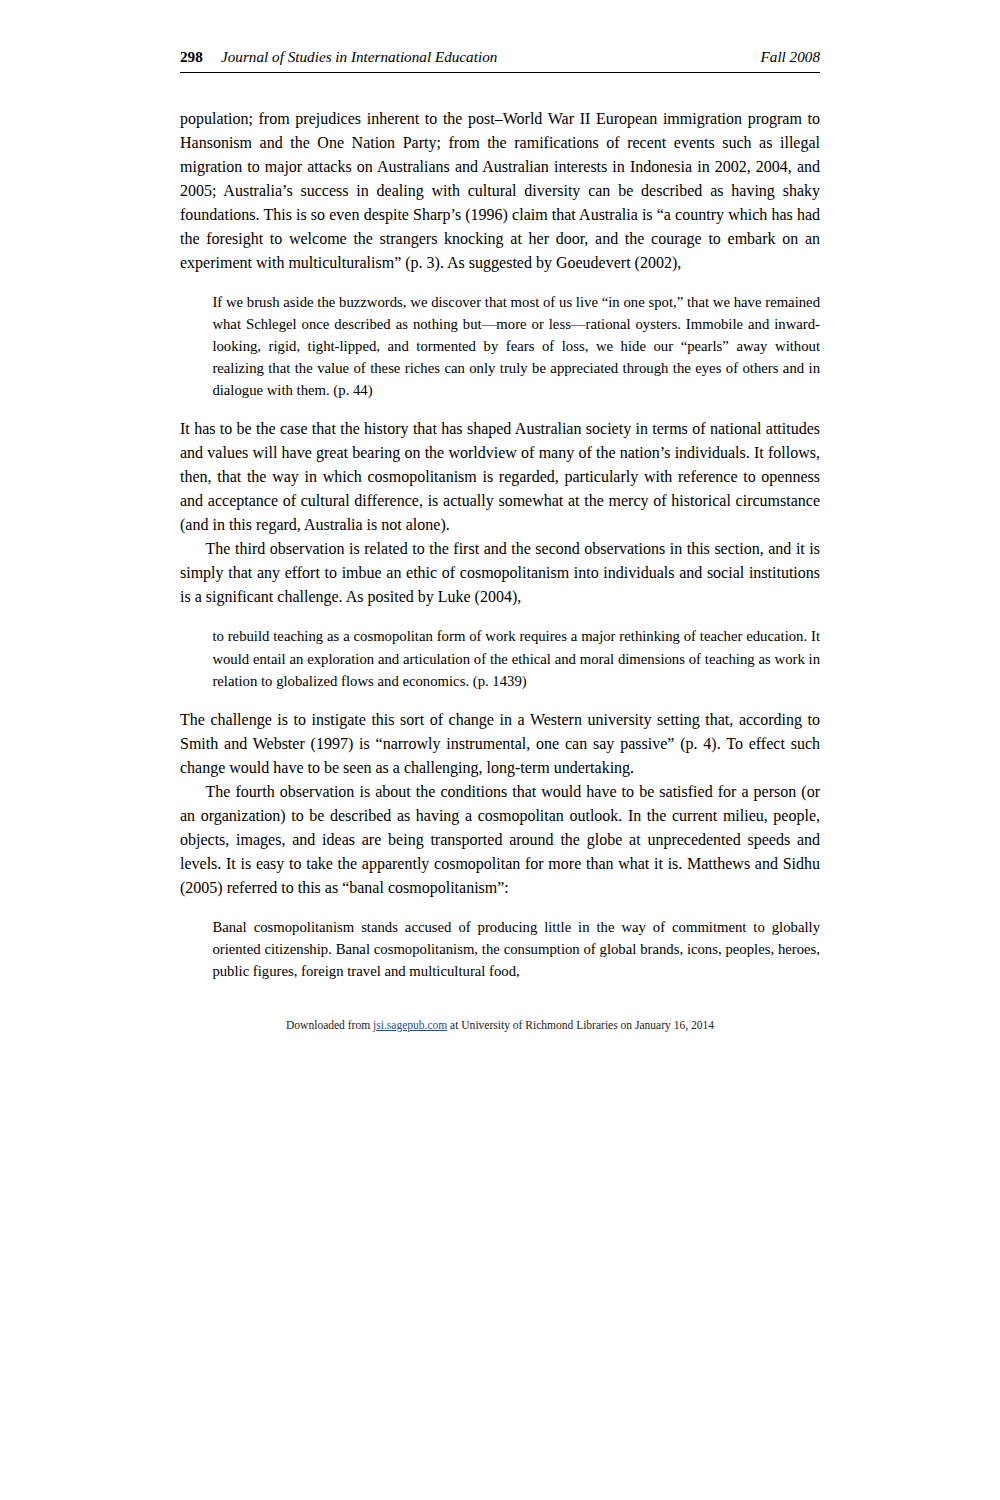298 Journal of Studies in International Education Fall 2008
population; from prejudices inherent to the post–World War II European immigration program to Hansonism and the One Nation Party; from the ramifications of recent events such as illegal migration to major attacks on Australians and Australian interests in Indonesia in 2002, 2004, and 2005; Australia’s success in dealing with cultural diversity can be described as having shaky foundations. This is so even despite Sharp’s (1996) claim that Australia is “a country which has had the foresight to welcome the strangers knocking at her door, and the courage to embark on an experiment with multiculturalism” (p. 3). As suggested by Goeudevert (2002),
If we brush aside the buzzwords, we discover that most of us live “in one spot,” that we have remained what Schlegel once described as nothing but—more or less—rational oysters. Immobile and inward-looking, rigid, tight-lipped, and tormented by fears of loss, we hide our “pearls” away without realizing that the value of these riches can only truly be appreciated through the eyes of others and in dialogue with them. (p. 44)
It has to be the case that the history that has shaped Australian society in terms of national attitudes and values will have great bearing on the worldview of many of the nation’s individuals. It follows, then, that the way in which cosmopolitanism is regarded, particularly with reference to openness and acceptance of cultural difference, is actually somewhat at the mercy of historical circumstance (and in this regard, Australia is not alone).
The third observation is related to the first and the second observations in this section, and it is simply that any effort to imbue an ethic of cosmopolitanism into individuals and social institutions is a significant challenge. As posited by Luke (2004),
to rebuild teaching as a cosmopolitan form of work requires a major rethinking of teacher education. It would entail an exploration and articulation of the ethical and moral dimensions of teaching as work in relation to globalized flows and economics. (p. 1439)
The challenge is to instigate this sort of change in a Western university setting that, according to Smith and Webster (1997) is “narrowly instrumental, one can say passive” (p. 4). To effect such change would have to be seen as a challenging, long-term undertaking.
The fourth observation is about the conditions that would have to be satisfied for a person (or an organization) to be described as having a cosmopolitan outlook. In the current milieu, people, objects, images, and ideas are being transported around the globe at unprecedented speeds and levels. It is easy to take the apparently cosmopolitan for more than what it is. Matthews and Sidhu (2005) referred to this as “banal cosmopolitanism”:
Banal cosmopolitanism stands accused of producing little in the way of commitment to globally oriented citizenship. Banal cosmopolitanism, the consumption of global brands, icons, peoples, heroes, public figures, foreign travel and multicultural food,
Downloaded from jsi.sagepub.com at University of Richmond Libraries on January 16, 2014